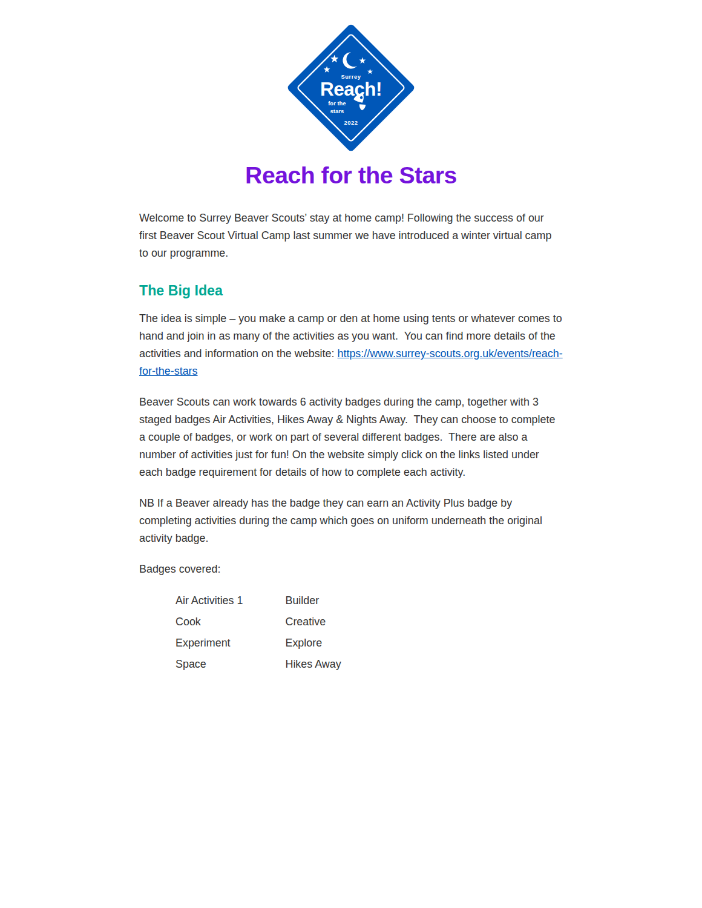Surrey Reach! for the stars 2022
Reach for the Stars
Welcome to Surrey Beaver Scouts’ stay at home camp! Following the success of our first Beaver Scout Virtual Camp last summer we have introduced a winter virtual camp to our programme.
The Big Idea
The idea is simple – you make a camp or den at home using tents or whatever comes to hand and join in as many of the activities as you want. You can find more details of the activities and information on the website: https://www.surrey-scouts.org.uk/events/reach-for-the-stars
Beaver Scouts can work towards 6 activity badges during the camp, together with 3 staged badges Air Activities, Hikes Away & Nights Away. They can choose to complete a couple of badges, or work on part of several different badges. There are also a number of activities just for fun! On the website simply click on the links listed under each badge requirement for details of how to complete each activity.
NB If a Beaver already has the badge they can earn an Activity Plus badge by completing activities during the camp which goes on uniform underneath the original activity badge.
Badges covered:
| Air Activities 1 | Builder |
| Cook | Creative |
| Experiment | Explore |
| Space | Hikes Away |